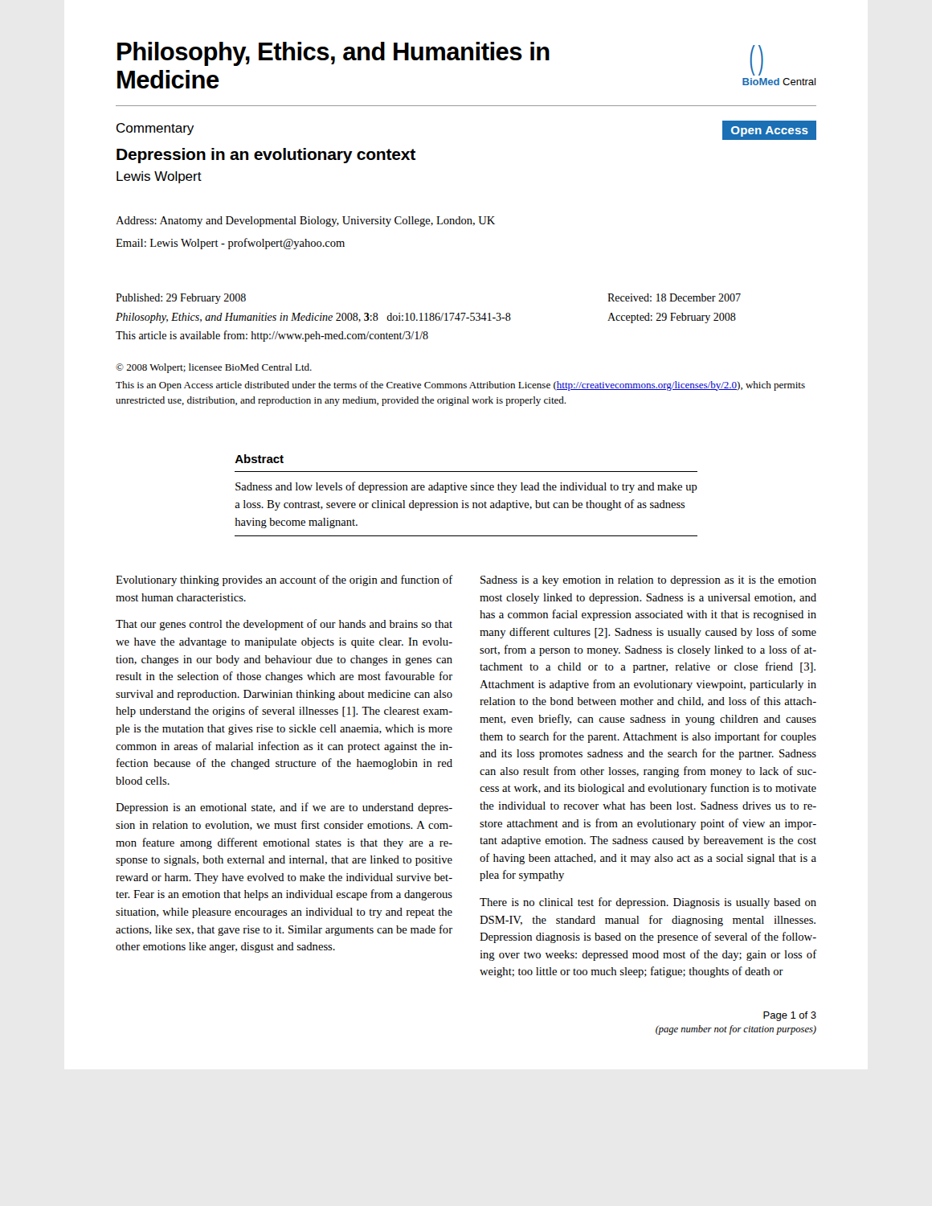Philosophy, Ethics, and Humanities in Medicine
( ) BioMed Central
Open Access
Commentary
Depression in an evolutionary context
Lewis Wolpert
Address: Anatomy and Developmental Biology, University College, London, UK
Email: Lewis Wolpert - profwolpert@yahoo.com
Published: 29 February 2008
Philosophy, Ethics, and Humanities in Medicine 2008, 3:8 doi:10.1186/1747-5341-3-8
This article is available from: http://www.peh-med.com/content/3/1/8
Received: 18 December 2007
Accepted: 29 February 2008
© 2008 Wolpert; licensee BioMed Central Ltd.
This is an Open Access article distributed under the terms of the Creative Commons Attribution License (http://creativecommons.org/licenses/by/2.0), which permits unrestricted use, distribution, and reproduction in any medium, provided the original work is properly cited.
Abstract
Sadness and low levels of depression are adaptive since they lead the individual to try and make up a loss. By contrast, severe or clinical depression is not adaptive, but can be thought of as sadness having become malignant.
Evolutionary thinking provides an account of the origin and function of most human characteristics.
That our genes control the development of our hands and brains so that we have the advantage to manipulate objects is quite clear. In evolution, changes in our body and behaviour due to changes in genes can result in the selection of those changes which are most favourable for survival and reproduction. Darwinian thinking about medicine can also help understand the origins of several illnesses [1]. The clearest example is the mutation that gives rise to sickle cell anaemia, which is more common in areas of malarial infection as it can protect against the infection because of the changed structure of the haemoglobin in red blood cells.
Depression is an emotional state, and if we are to understand depression in relation to evolution, we must first consider emotions. A common feature among different emotional states is that they are a response to signals, both external and internal, that are linked to positive reward or harm. They have evolved to make the individual survive better. Fear is an emotion that helps an individual escape from a dangerous situation, while pleasure encourages an individual to try and repeat the actions, like sex, that gave rise to it. Similar arguments can be made for other emotions like anger, disgust and sadness.
Sadness is a key emotion in relation to depression as it is the emotion most closely linked to depression. Sadness is a universal emotion, and has a common facial expression associated with it that is recognised in many different cultures [2]. Sadness is usually caused by loss of some sort, from a person to money. Sadness is closely linked to a loss of attachment to a child or to a partner, relative or close friend [3]. Attachment is adaptive from an evolutionary viewpoint, particularly in relation to the bond between mother and child, and loss of this attachment, even briefly, can cause sadness in young children and causes them to search for the parent. Attachment is also important for couples and its loss promotes sadness and the search for the partner. Sadness can also result from other losses, ranging from money to lack of success at work, and its biological and evolutionary function is to motivate the individual to recover what has been lost. Sadness drives us to restore attachment and is from an evolutionary point of view an important adaptive emotion. The sadness caused by bereavement is the cost of having been attached, and it may also act as a social signal that is a plea for sympathy
There is no clinical test for depression. Diagnosis is usually based on DSM-IV, the standard manual for diagnosing mental illnesses. Depression diagnosis is based on the presence of several of the following over two weeks: depressed mood most of the day; gain or loss of weight; too little or too much sleep; fatigue; thoughts of death or
Page 1 of 3
(page number not for citation purposes)